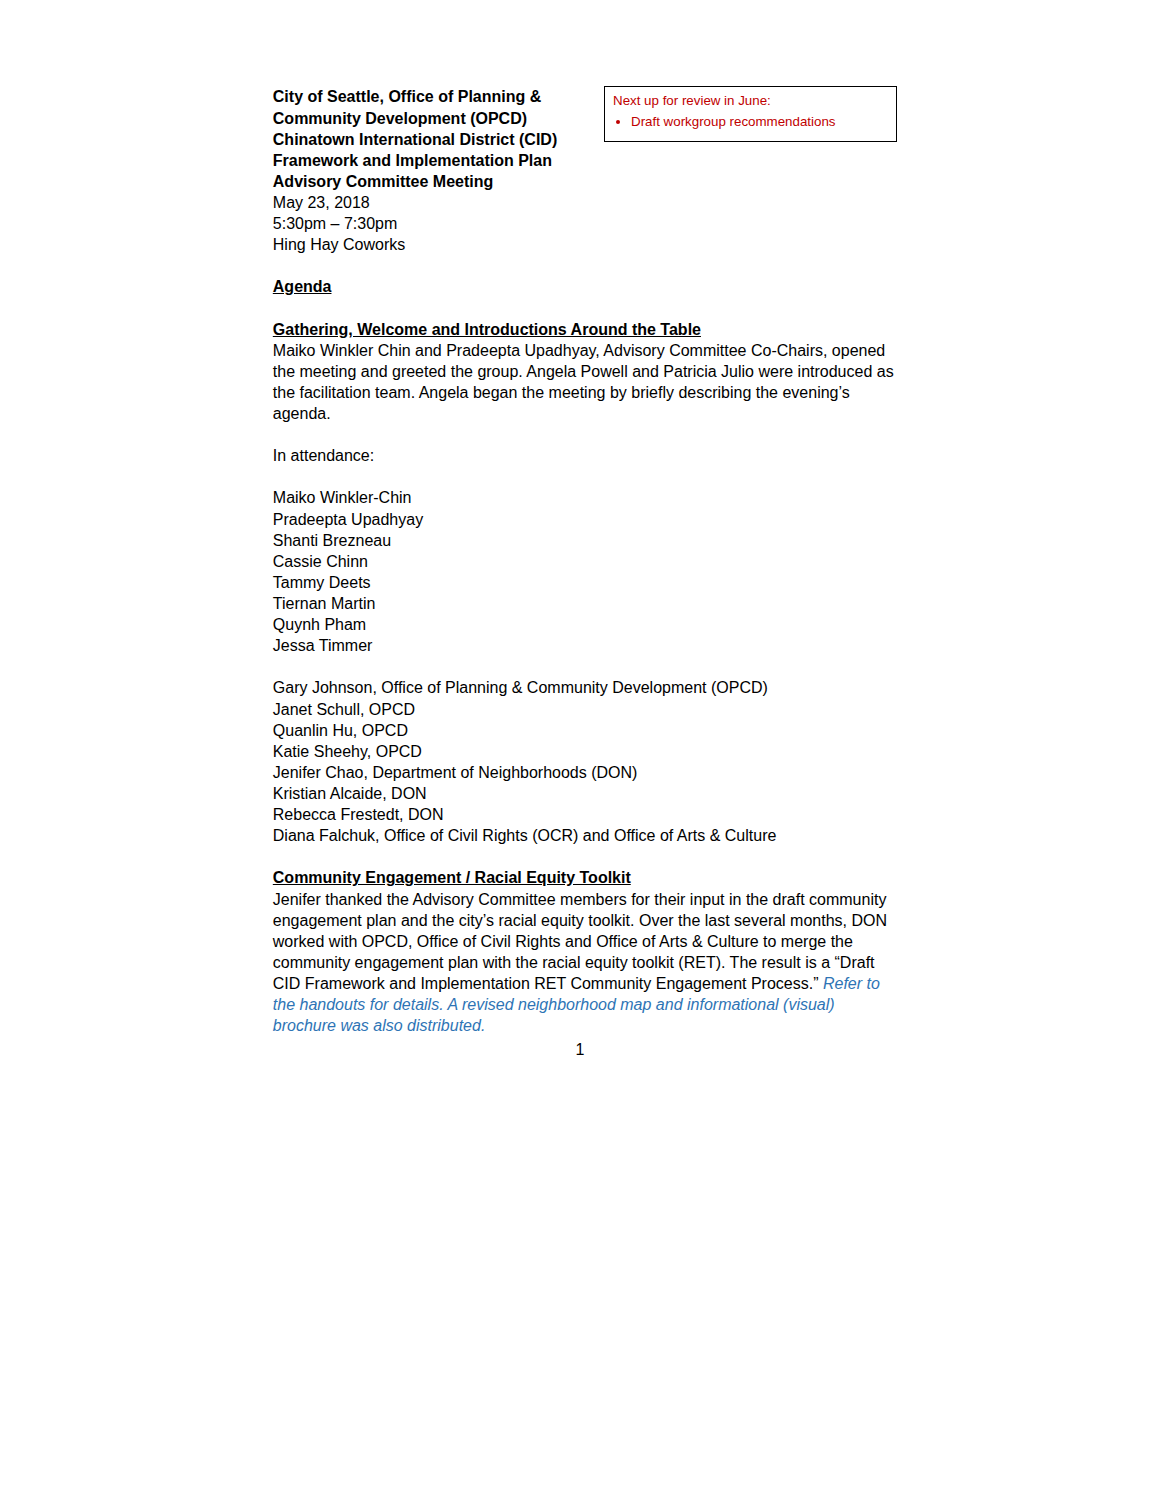Next up for review in June:
Draft workgroup recommendations
City of Seattle, Office of Planning & Community Development (OPCD)
Chinatown International District (CID) Framework and Implementation Plan
Advisory Committee Meeting
May 23, 2018
5:30pm – 7:30pm
Hing Hay Coworks
Agenda
Gathering, Welcome and Introductions Around the Table
Maiko Winkler Chin and Pradeepta Upadhyay, Advisory Committee Co-Chairs, opened the meeting and greeted the group. Angela Powell and Patricia Julio were introduced as the facilitation team. Angela began the meeting by briefly describing the evening’s agenda.
In attendance:
Maiko Winkler-Chin
Pradeepta Upadhyay
Shanti Brezneau
Cassie Chinn
Tammy Deets
Tiernan Martin
Quynh Pham
Jessa Timmer
Gary Johnson, Office of Planning & Community Development (OPCD)
Janet Schull, OPCD
Quanlin Hu, OPCD
Katie Sheehy, OPCD
Jenifer Chao, Department of Neighborhoods (DON)
Kristian Alcaide, DON
Rebecca Frestedt, DON
Diana Falchuk, Office of Civil Rights (OCR) and Office of Arts & Culture
Community Engagement / Racial Equity Toolkit
Jenifer thanked the Advisory Committee members for their input in the draft community engagement plan and the city’s racial equity toolkit. Over the last several months, DON worked with OPCD, Office of Civil Rights and Office of Arts & Culture to merge the community engagement plan with the racial equity toolkit (RET). The result is a “Draft CID Framework and Implementation RET Community Engagement Process.” Refer to the handouts for details. A revised neighborhood map and informational (visual) brochure was also distributed.
1